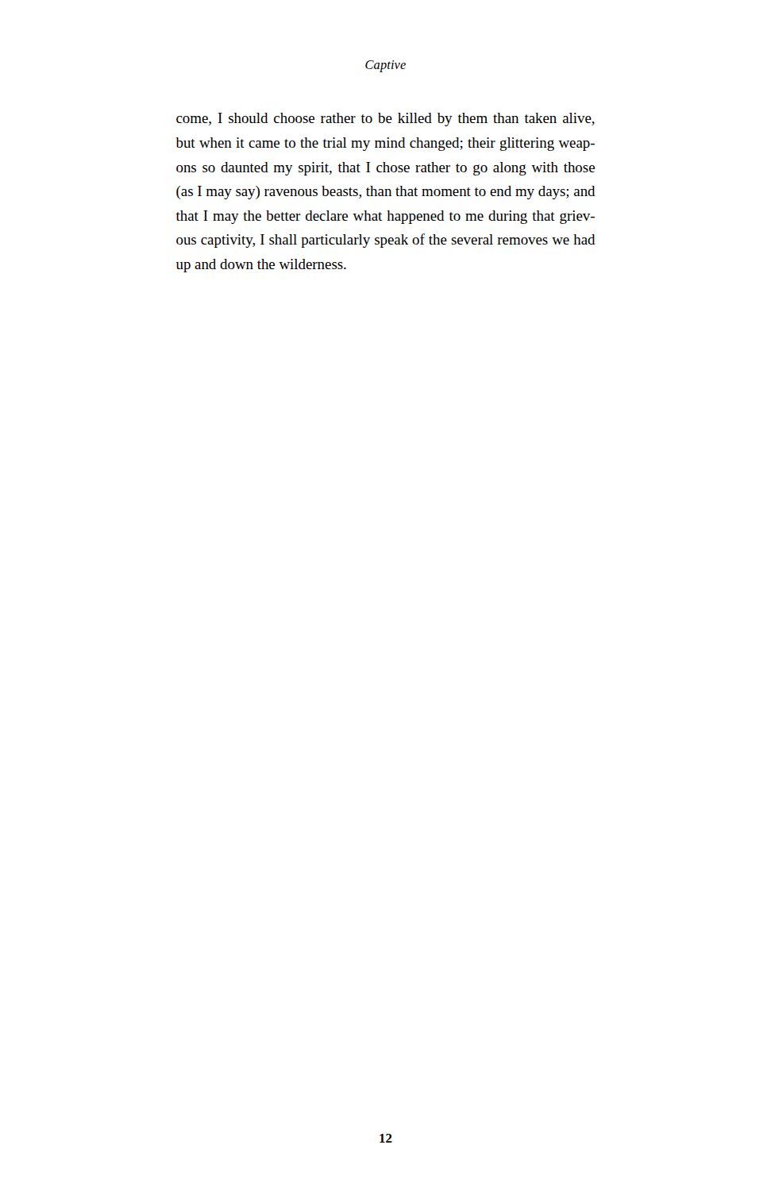Captive
come, I should choose rather to be killed by them than taken alive, but when it came to the trial my mind changed; their glittering weapons so daunted my spirit, that I chose rather to go along with those (as I may say) ravenous beasts, than that moment to end my days; and that I may the better declare what happened to me during that grievous captivity, I shall particularly speak of the several removes we had up and down the wilderness.
12